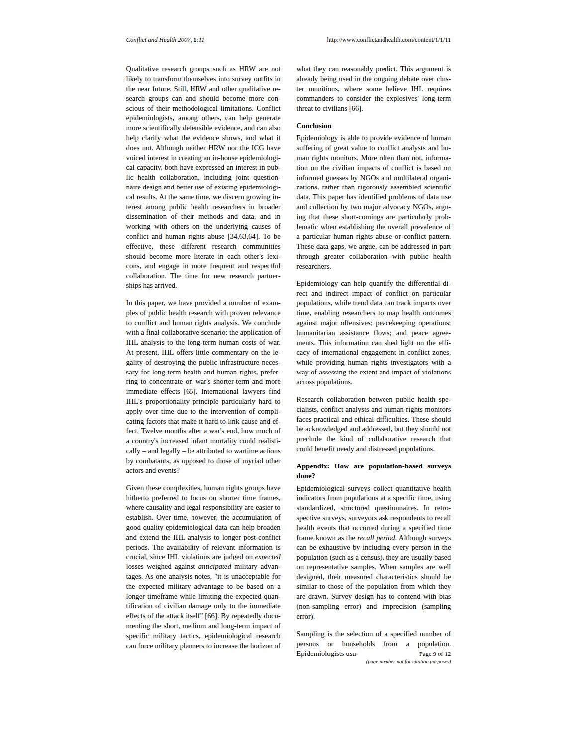Conflict and Health 2007, 1:11
http://www.conflictandhealth.com/content/1/1/11
Qualitative research groups such as HRW are not likely to transform themselves into survey outfits in the near future. Still, HRW and other qualitative research groups can and should become more conscious of their methodological limitations. Conflict epidemiologists, among others, can help generate more scientifically defensible evidence, and can also help clarify what the evidence shows, and what it does not. Although neither HRW nor the ICG have voiced interest in creating an in-house epidemiological capacity, both have expressed an interest in public health collaboration, including joint questionnaire design and better use of existing epidemiological results. At the same time, we discern growing interest among public health researchers in broader dissemination of their methods and data, and in working with others on the underlying causes of conflict and human rights abuse [34,63,64]. To be effective, these different research communities should become more literate in each other's lexicons, and engage in more frequent and respectful collaboration. The time for new research partnerships has arrived.
In this paper, we have provided a number of examples of public health research with proven relevance to conflict and human rights analysis. We conclude with a final collaborative scenario: the application of IHL analysis to the long-term human costs of war. At present, IHL offers little commentary on the legality of destroying the public infrastructure necessary for long-term health and human rights, preferring to concentrate on war's shorter-term and more immediate effects [65]. International lawyers find IHL's proportionality principle particularly hard to apply over time due to the intervention of complicating factors that make it hard to link cause and effect. Twelve months after a war's end, how much of a country's increased infant mortality could realistically – and legally – be attributed to wartime actions by combatants, as opposed to those of myriad other actors and events?
Given these complexities, human rights groups have hitherto preferred to focus on shorter time frames, where causality and legal responsibility are easier to establish. Over time, however, the accumulation of good quality epidemiological data can help broaden and extend the IHL analysis to longer post-conflict periods. The availability of relevant information is crucial, since IHL violations are judged on expected losses weighed against anticipated military advantages. As one analysis notes, "it is unacceptable for the expected military advantage to be based on a longer timeframe while limiting the expected quantification of civilian damage only to the immediate effects of the attack itself" [66]. By repeatedly documenting the short, medium and long-term impact of specific military tactics, epidemiological research can force military planners to increase the horizon of what they can reasonably predict. This argument is already being used in the ongoing debate over cluster munitions, where some believe IHL requires commanders to consider the explosives' long-term threat to civilians [66].
Conclusion
Epidemiology is able to provide evidence of human suffering of great value to conflict analysts and human rights monitors. More often than not, information on the civilian impacts of conflict is based on informed guesses by NGOs and multilateral organizations, rather than rigorously assembled scientific data. This paper has identified problems of data use and collection by two major advocacy NGOs, arguing that these short-comings are particularly problematic when establishing the overall prevalence of a particular human rights abuse or conflict pattern. These data gaps, we argue, can be addressed in part through greater collaboration with public health researchers.
Epidemiology can help quantify the differential direct and indirect impact of conflict on particular populations, while trend data can track impacts over time, enabling researchers to map health outcomes against major offensives; peacekeeping operations; humanitarian assistance flows; and peace agreements. This information can shed light on the efficacy of international engagement in conflict zones, while providing human rights investigators with a way of assessing the extent and impact of violations across populations.
Research collaboration between public health specialists, conflict analysts and human rights monitors faces practical and ethical difficulties. These should be acknowledged and addressed, but they should not preclude the kind of collaborative research that could benefit needy and distressed populations.
Appendix: How are population-based surveys done?
Epidemiological surveys collect quantitative health indicators from populations at a specific time, using standardized, structured questionnaires. In retrospective surveys, surveyors ask respondents to recall health events that occurred during a specified time frame known as the recall period. Although surveys can be exhaustive by including every person in the population (such as a census), they are usually based on representative samples. When samples are well designed, their measured characteristics should be similar to those of the population from which they are drawn. Survey design has to contend with bias (non-sampling error) and imprecision (sampling error).
Sampling is the selection of a specified number of persons or households from a population. Epidemiologists usu-
Page 9 of 12
(page number not for citation purposes)